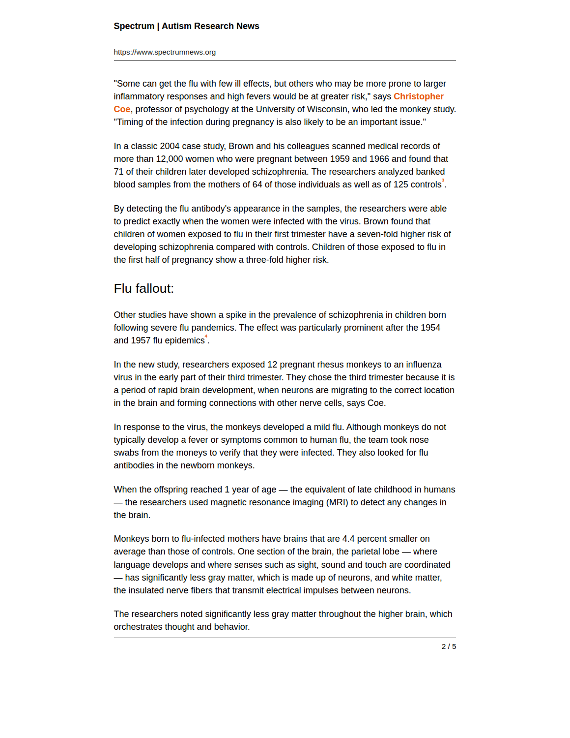Spectrum | Autism Research News
https://www.spectrumnews.org
"Some can get the flu with few ill effects, but others who may be more prone to larger inflammatory responses and high fevers would be at greater risk," says Christopher Coe, professor of psychology at the University of Wisconsin, who led the monkey study. "Timing of the infection during pregnancy is also likely to be an important issue."
In a classic 2004 case study, Brown and his colleagues scanned medical records of more than 12,000 women who were pregnant between 1959 and 1966 and found that 71 of their children later developed schizophrenia. The researchers analyzed banked blood samples from the mothers of 64 of those individuals as well as of 125 controls3.
By detecting the flu antibody's appearance in the samples, the researchers were able to predict exactly when the women were infected with the virus. Brown found that children of women exposed to flu in their first trimester have a seven-fold higher risk of developing schizophrenia compared with controls. Children of those exposed to flu in the first half of pregnancy show a three-fold higher risk.
Flu fallout:
Other studies have shown a spike in the prevalence of schizophrenia in children born following severe flu pandemics. The effect was particularly prominent after the 1954 and 1957 flu epidemics4.
In the new study, researchers exposed 12 pregnant rhesus monkeys to an influenza virus in the early part of their third trimester. They chose the third trimester because it is a period of rapid brain development, when neurons are migrating to the correct location in the brain and forming connections with other nerve cells, says Coe.
In response to the virus, the monkeys developed a mild flu. Although monkeys do not typically develop a fever or symptoms common to human flu, the team took nose swabs from the moneys to verify that they were infected. They also looked for flu antibodies in the newborn monkeys.
When the offspring reached 1 year of age — the equivalent of late childhood in humans — the researchers used magnetic resonance imaging (MRI) to detect any changes in the brain.
Monkeys born to flu-infected mothers have brains that are 4.4 percent smaller on average than those of controls. One section of the brain, the parietal lobe — where language develops and where senses such as sight, sound and touch are coordinated — has significantly less gray matter, which is made up of neurons, and white matter, the insulated nerve fibers that transmit electrical impulses between neurons.
The researchers noted significantly less gray matter throughout the higher brain, which orchestrates thought and behavior.
2 / 5